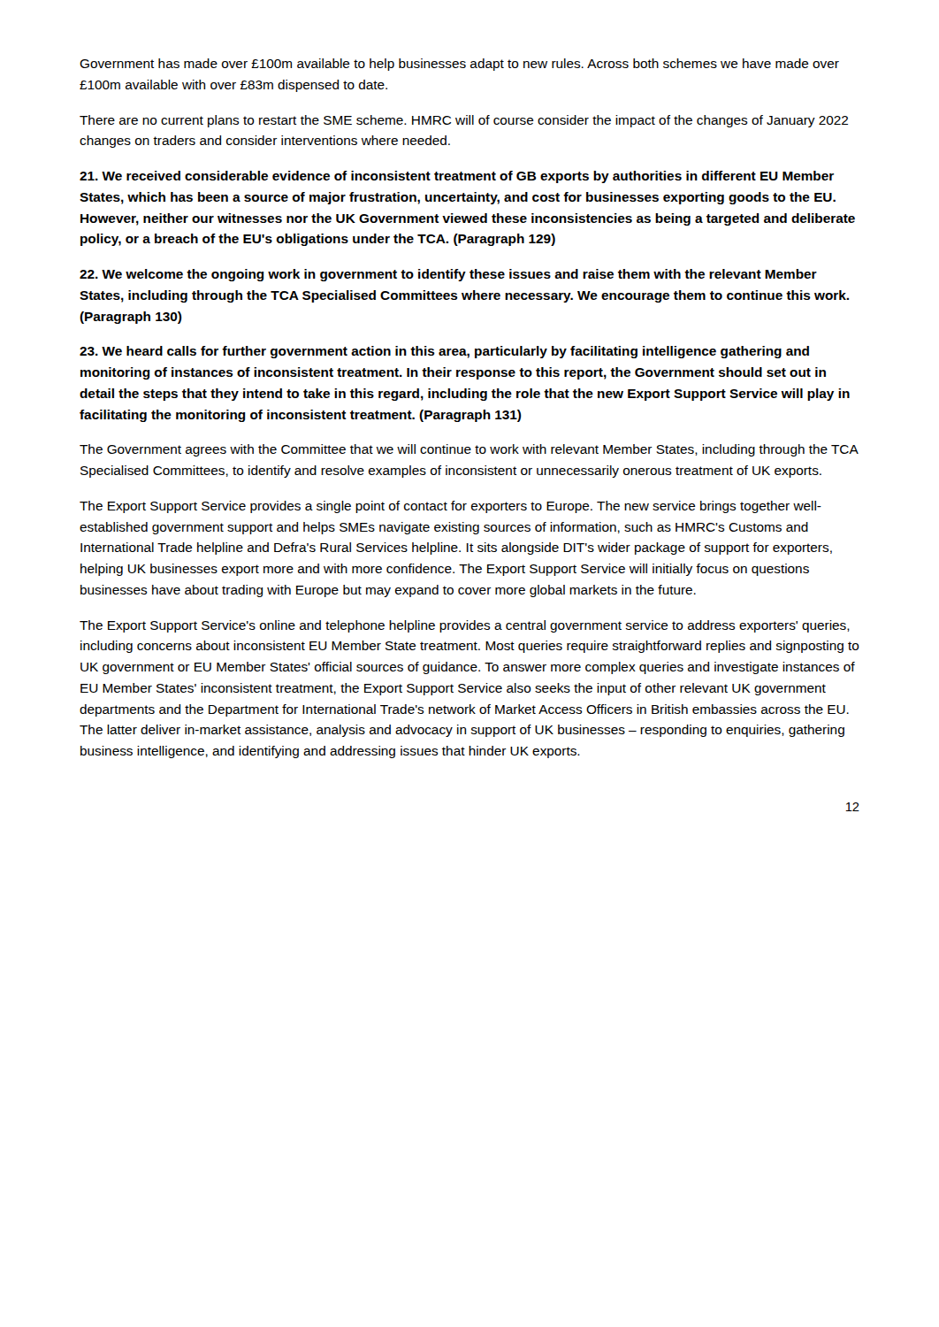Government has made over £100m available to help businesses adapt to new rules. Across both schemes we have made over £100m available with over £83m dispensed to date.
There are no current plans to restart the SME scheme. HMRC will of course consider the impact of the changes of January 2022 changes on traders and consider interventions where needed.
21. We received considerable evidence of inconsistent treatment of GB exports by authorities in different EU Member States, which has been a source of major frustration, uncertainty, and cost for businesses exporting goods to the EU. However, neither our witnesses nor the UK Government viewed these inconsistencies as being a targeted and deliberate policy, or a breach of the EU's obligations under the TCA. (Paragraph 129)
22. We welcome the ongoing work in government to identify these issues and raise them with the relevant Member States, including through the TCA Specialised Committees where necessary. We encourage them to continue this work. (Paragraph 130)
23. We heard calls for further government action in this area, particularly by facilitating intelligence gathering and monitoring of instances of inconsistent treatment. In their response to this report, the Government should set out in detail the steps that they intend to take in this regard, including the role that the new Export Support Service will play in facilitating the monitoring of inconsistent treatment. (Paragraph 131)
The Government agrees with the Committee that we will continue to work with relevant Member States, including through the TCA Specialised Committees, to identify and resolve examples of inconsistent or unnecessarily onerous treatment of UK exports.
The Export Support Service provides a single point of contact for exporters to Europe. The new service brings together well-established government support and helps SMEs navigate existing sources of information, such as HMRC's Customs and International Trade helpline and Defra's Rural Services helpline. It sits alongside DIT's wider package of support for exporters, helping UK businesses export more and with more confidence. The Export Support Service will initially focus on questions businesses have about trading with Europe but may expand to cover more global markets in the future.
The Export Support Service's online and telephone helpline provides a central government service to address exporters' queries, including concerns about inconsistent EU Member State treatment. Most queries require straightforward replies and signposting to UK government or EU Member States' official sources of guidance. To answer more complex queries and investigate instances of EU Member States' inconsistent treatment, the Export Support Service also seeks the input of other relevant UK government departments and the Department for International Trade's network of Market Access Officers in British embassies across the EU. The latter deliver in-market assistance, analysis and advocacy in support of UK businesses – responding to enquiries, gathering business intelligence, and identifying and addressing issues that hinder UK exports.
12